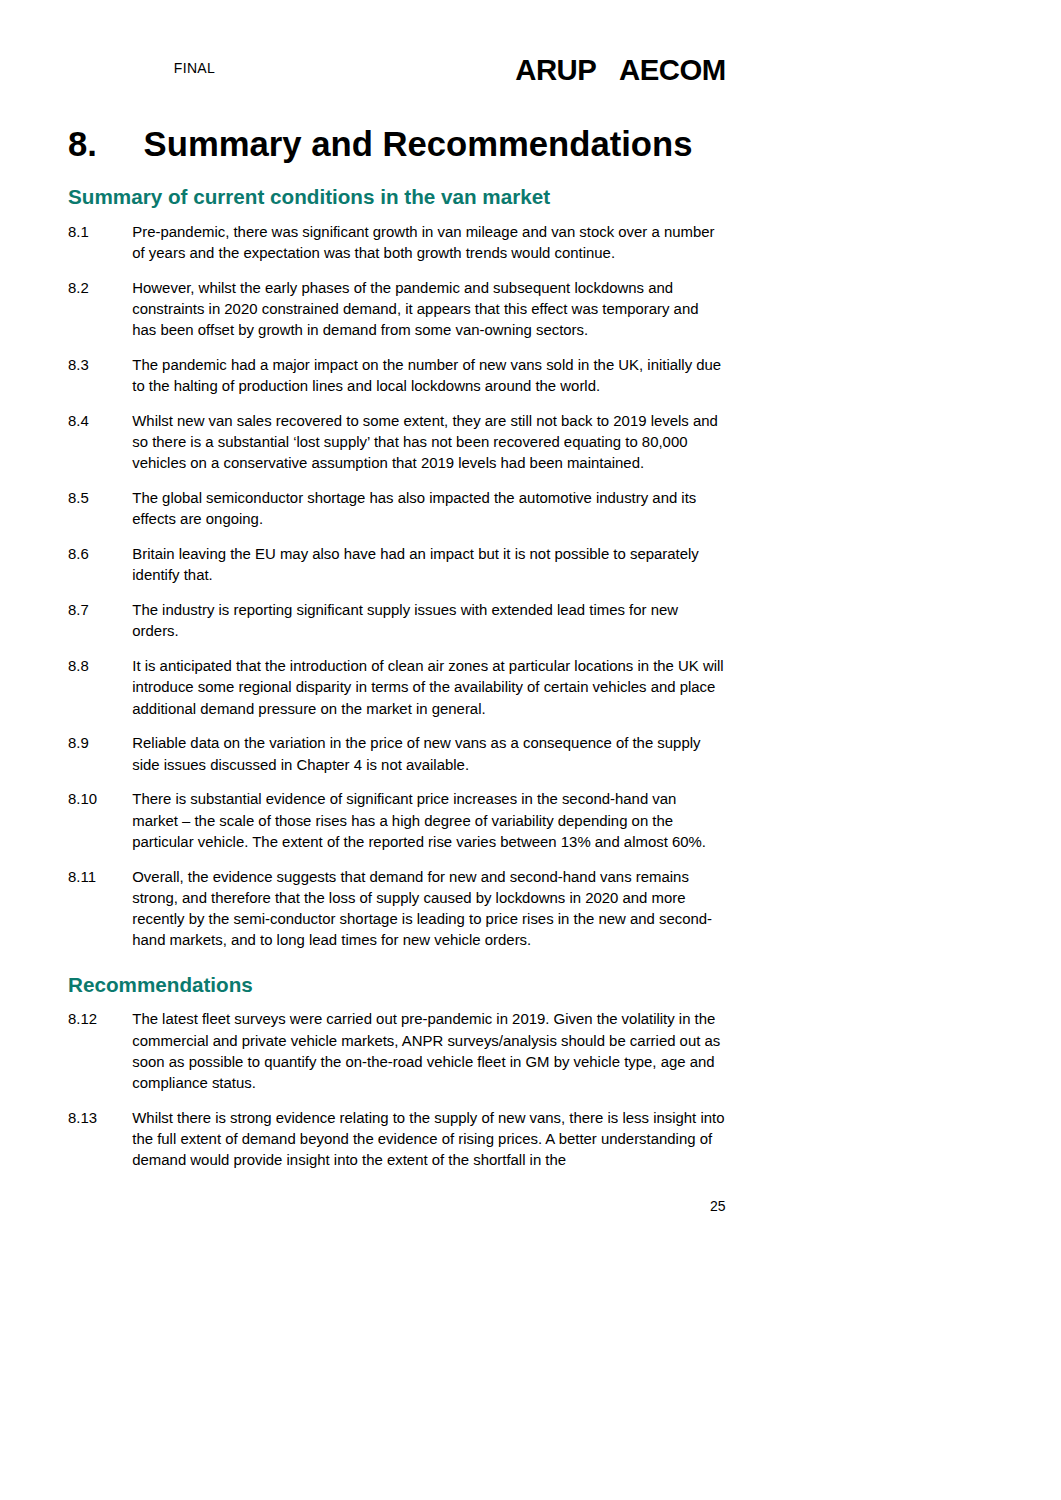FINAL
ARUP AECOM
8. Summary and Recommendations
Summary of current conditions in the van market
8.1
Pre-pandemic, there was significant growth in van mileage and van stock over a number of years and the expectation was that both growth trends would continue.
8.2
However, whilst the early phases of the pandemic and subsequent lockdowns and constraints in 2020 constrained demand, it appears that this effect was temporary and has been offset by growth in demand from some van-owning sectors.
8.3
The pandemic had a major impact on the number of new vans sold in the UK, initially due to the halting of production lines and local lockdowns around the world.
8.4
Whilst new van sales recovered to some extent, they are still not back to 2019 levels and so there is a substantial ‘lost supply’ that has not been recovered equating to 80,000 vehicles on a conservative assumption that 2019 levels had been maintained.
8.5
The global semiconductor shortage has also impacted the automotive industry and its effects are ongoing.
8.6
Britain leaving the EU may also have had an impact but it is not possible to separately identify that.
8.7
The industry is reporting significant supply issues with extended lead times for new orders.
8.8
It is anticipated that the introduction of clean air zones at particular locations in the UK will introduce some regional disparity in terms of the availability of certain vehicles and place additional demand pressure on the market in general.
8.9
Reliable data on the variation in the price of new vans as a consequence of the supply side issues discussed in Chapter 4 is not available.
8.10
There is substantial evidence of significant price increases in the second-hand van market – the scale of those rises has a high degree of variability depending on the particular vehicle. The extent of the reported rise varies between 13% and almost 60%.
8.11
Overall, the evidence suggests that demand for new and second-hand vans remains strong, and therefore that the loss of supply caused by lockdowns in 2020 and more recently by the semi-conductor shortage is leading to price rises in the new and second-hand markets, and to long lead times for new vehicle orders.
Recommendations
8.12
The latest fleet surveys were carried out pre-pandemic in 2019. Given the volatility in the commercial and private vehicle markets, ANPR surveys/analysis should be carried out as soon as possible to quantify the on-the-road vehicle fleet in GM by vehicle type, age and compliance status.
8.13
Whilst there is strong evidence relating to the supply of new vans, there is less insight into the full extent of demand beyond the evidence of rising prices. A better understanding of demand would provide insight into the extent of the shortfall in the
25